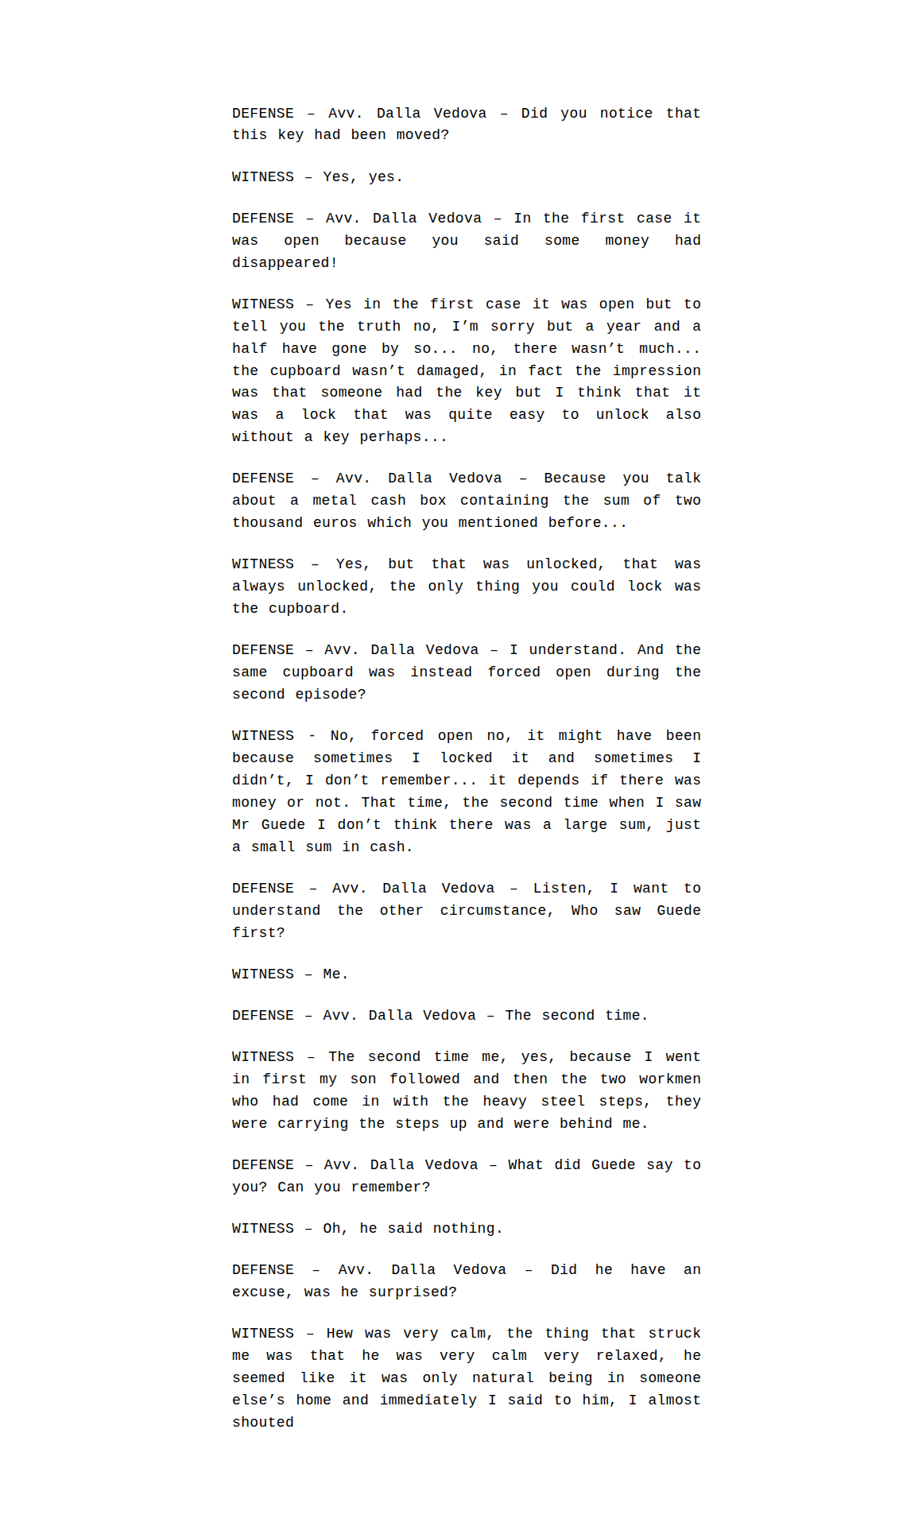DEFENSE – Avv. Dalla Vedova – Did you notice that this key had been moved?
WITNESS – Yes, yes.
DEFENSE – Avv. Dalla Vedova – In the first case it was open because you said some money had disappeared!
WITNESS – Yes in the first case it was open but to tell you the truth no, I’m sorry but a year and a half have gone by so... no, there wasn’t much... the cupboard wasn’t damaged, in fact the impression was that someone had the key but I think that it was a lock that was quite easy to unlock also without a key perhaps...
DEFENSE – Avv. Dalla Vedova – Because you talk about a metal cash box containing the sum of two thousand euros which you mentioned before...
WITNESS – Yes, but that was unlocked, that was always unlocked, the only thing you could lock was the cupboard.
DEFENSE – Avv. Dalla Vedova – I understand. And the same cupboard was instead forced open during the second episode?
WITNESS - No, forced open no, it might have been because sometimes I locked it and sometimes I didn’t, I don’t remember... it depends if there was money or not. That time, the second time when I saw Mr Guede I don’t think there was a large sum, just a small sum in cash.
DEFENSE – Avv. Dalla Vedova – Listen, I want to understand the other circumstance, Who saw Guede first?
WITNESS – Me.
DEFENSE – Avv. Dalla Vedova – The second time.
WITNESS – The second time me, yes, because I went in first my son followed and then the two workmen who had come in with the heavy steel steps, they were carrying the steps up and were behind me.
DEFENSE – Avv. Dalla Vedova – What did Guede say to you? Can you remember?
WITNESS – Oh, he said nothing.
DEFENSE – Avv. Dalla Vedova – Did he have an excuse, was he surprised?
WITNESS – Hew was very calm, the thing that struck me was that he was very calm very relaxed, he seemed like it was only natural being in someone else’s home and immediately I said to him, I almost shouted